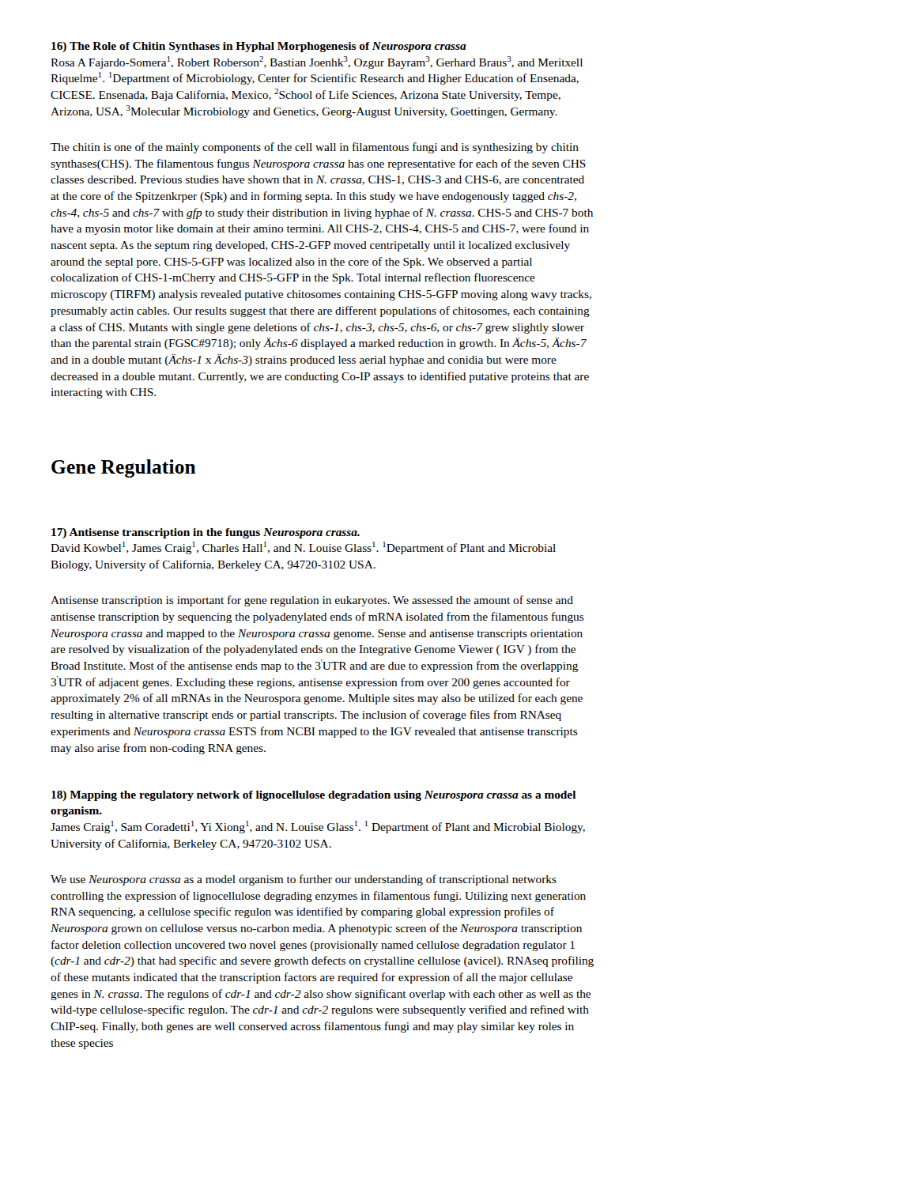16) The Role of Chitin Synthases in Hyphal Morphogenesis of Neurospora crassa
Rosa A Fajardo-Somera1, Robert Roberson2, Bastian Joenhk3, Ozgur Bayram3, Gerhard Braus3, and Meritxell Riquelme1. 1Department of Microbiology, Center for Scientific Research and Higher Education of Ensenada, CICESE. Ensenada, Baja California, Mexico, 2School of Life Sciences, Arizona State University, Tempe, Arizona, USA, 3Molecular Microbiology and Genetics, Georg-August University, Goettingen, Germany.
The chitin is one of the mainly components of the cell wall in filamentous fungi and is synthesizing by chitin synthases(CHS). The filamentous fungus Neurospora crassa has one representative for each of the seven CHS classes described. Previous studies have shown that in N. crassa, CHS-1, CHS-3 and CHS-6, are concentrated at the core of the Spitzenkrper (Spk) and in forming septa. In this study we have endogenously tagged chs-2, chs-4, chs-5 and chs-7 with gfp to study their distribution in living hyphae of N. crassa. CHS-5 and CHS-7 both have a myosin motor like domain at their amino termini. All CHS-2, CHS-4, CHS-5 and CHS-7, were found in nascent septa. As the septum ring developed, CHS-2-GFP moved centripetally until it localized exclusively around the septal pore. CHS-5-GFP was localized also in the core of the Spk. We observed a partial colocalization of CHS-1-mCherry and CHS-5-GFP in the Spk. Total internal reflection fluorescence microscopy (TIRFM) analysis revealed putative chitosomes containing CHS-5-GFP moving along wavy tracks, presumably actin cables. Our results suggest that there are different populations of chitosomes, each containing a class of CHS. Mutants with single gene deletions of chs-1, chs-3, chs-5, chs-6, or chs-7 grew slightly slower than the parental strain (FGSC#9718); only Ächs-6 displayed a marked reduction in growth. In Ächs-5, Ächs-7 and in a double mutant (Ächs-1 x Ächs-3) strains produced less aerial hyphae and conidia but were more decreased in a double mutant. Currently, we are conducting Co-IP assays to identified putative proteins that are interacting with CHS.
Gene Regulation
17) Antisense transcription in the fungus Neurospora crassa.
David Kowbel1, James Craig1, Charles Hall1, and N. Louise Glass1. 1Department of Plant and Microbial Biology, University of California, Berkeley CA, 94720-3102 USA.
Antisense transcription is important for gene regulation in eukaryotes. We assessed the amount of sense and antisense transcription by sequencing the polyadenylated ends of mRNA isolated from the filamentous fungus Neurospora crassa and mapped to the Neurospora crassa genome. Sense and antisense transcripts orientation are resolved by visualization of the polyadenylated ends on the Integrative Genome Viewer ( IGV ) from the Broad Institute. Most of the antisense ends map to the 3'UTR and are due to expression from the overlapping 3'UTR of adjacent genes. Excluding these regions, antisense expression from over 200 genes accounted for approximately 2% of all mRNAs in the Neurospora genome. Multiple sites may also be utilized for each gene resulting in alternative transcript ends or partial transcripts. The inclusion of coverage files from RNAseq experiments and Neurospora crassa ESTS from NCBI mapped to the IGV revealed that antisense transcripts may also arise from non-coding RNA genes.
18) Mapping the regulatory network of lignocellulose degradation using Neurospora crassa as a model organism.
James Craig1, Sam Coradetti1, Yi Xiong1, and N. Louise Glass1. 1 Department of Plant and Microbial Biology, University of California, Berkeley CA, 94720-3102 USA.
We use Neurospora crassa as a model organism to further our understanding of transcriptional networks controlling the expression of lignocellulose degrading enzymes in filamentous fungi. Utilizing next generation RNA sequencing, a cellulose specific regulon was identified by comparing global expression profiles of Neurospora grown on cellulose versus no-carbon media. A phenotypic screen of the Neurospora transcription factor deletion collection uncovered two novel genes (provisionally named cellulose degradation regulator 1 (cdr-1 and cdr-2) that had specific and severe growth defects on crystalline cellulose (avicel). RNAseq profiling of these mutants indicated that the transcription factors are required for expression of all the major cellulase genes in N. crassa. The regulons of cdr-1 and cdr-2 also show significant overlap with each other as well as the wild-type cellulose-specific regulon. The cdr-1 and cdr-2 regulons were subsequently verified and refined with ChIP-seq. Finally, both genes are well conserved across filamentous fungi and may play similar key roles in these species